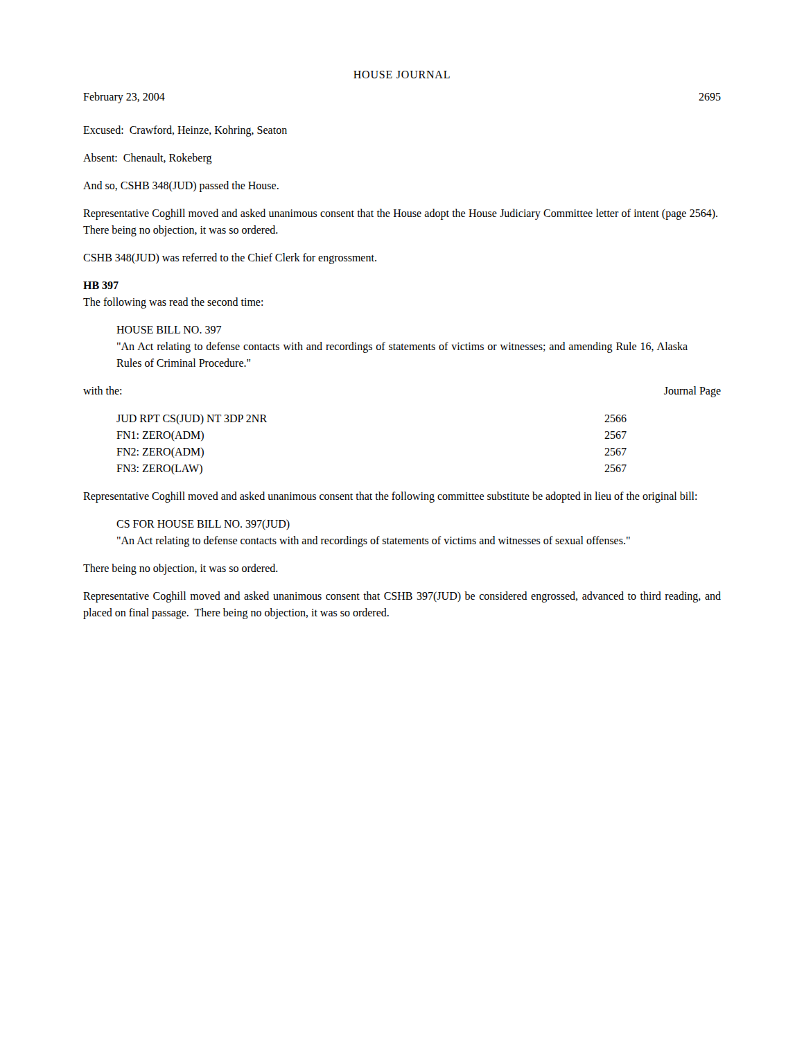HOUSE JOURNAL
February 23, 2004 2695
Excused: Crawford, Heinze, Kohring, Seaton
Absent: Chenault, Rokeberg
And so, CSHB 348(JUD) passed the House.
Representative Coghill moved and asked unanimous consent that the House adopt the House Judiciary Committee letter of intent (page 2564). There being no objection, it was so ordered.
CSHB 348(JUD) was referred to the Chief Clerk for engrossment.
HB 397
The following was read the second time:
HOUSE BILL NO. 397
"An Act relating to defense contacts with and recordings of statements of victims or witnesses; and amending Rule 16, Alaska Rules of Criminal Procedure."
with the: Journal Page
| JUD RPT CS(JUD) NT 3DP 2NR | 2566 |
| FN1: ZERO(ADM) | 2567 |
| FN2: ZERO(ADM) | 2567 |
| FN3: ZERO(LAW) | 2567 |
Representative Coghill moved and asked unanimous consent that the following committee substitute be adopted in lieu of the original bill:
CS FOR HOUSE BILL NO. 397(JUD)
"An Act relating to defense contacts with and recordings of statements of victims and witnesses of sexual offenses."
There being no objection, it was so ordered.
Representative Coghill moved and asked unanimous consent that CSHB 397(JUD) be considered engrossed, advanced to third reading, and placed on final passage. There being no objection, it was so ordered.